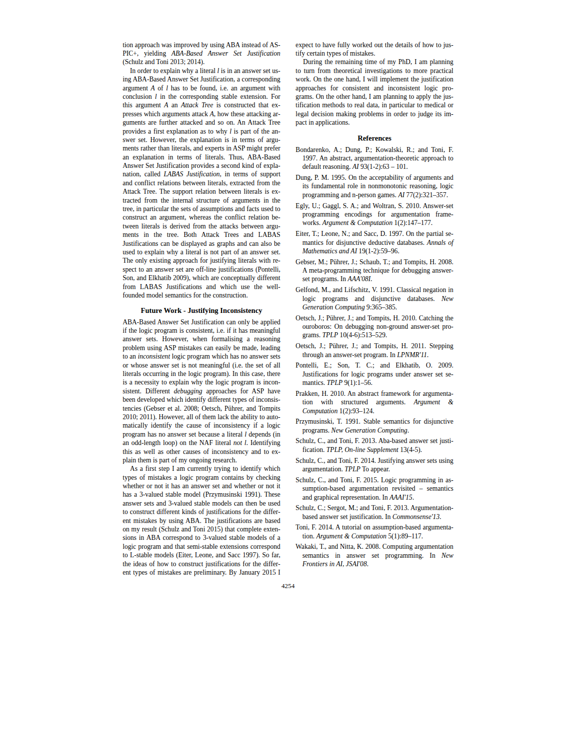tion approach was improved by using ABA instead of AS-PIC+, yielding ABA-Based Answer Set Justification (Schulz and Toni 2013; 2014).
In order to explain why a literal l is in an answer set using ABA-Based Answer Set Justification, a corresponding argument A of l has to be found, i.e. an argument with conclusion l in the corresponding stable extension. For this argument A an Attack Tree is constructed that expresses which arguments attack A, how these attacking arguments are further attacked and so on. An Attack Tree provides a first explanation as to why l is part of the answer set. However, the explanation is in terms of arguments rather than literals, and experts in ASP might prefer an explanation in terms of literals. Thus, ABA-Based Answer Set Justification provides a second kind of explanation, called LABAS Justification, in terms of support and conflict relations between literals, extracted from the Attack Tree. The support relation between literals is extracted from the internal structure of arguments in the tree, in particular the sets of assumptions and facts used to construct an argument, whereas the conflict relation between literals is derived from the attacks between arguments in the tree. Both Attack Trees and LABAS Justifications can be displayed as graphs and can also be used to explain why a literal is not part of an answer set. The only existing approach for justifying literals with respect to an answer set are off-line justifications (Pontelli, Son, and Elkhatib 2009), which are conceptually different from LABAS Justifications and which use the well-founded model semantics for the construction.
Future Work - Justifying Inconsistency
ABA-Based Answer Set Justification can only be applied if the logic program is consistent, i.e. if it has meaningful answer sets. However, when formalising a reasoning problem using ASP mistakes can easily be made, leading to an inconsistent logic program which has no answer sets or whose answer set is not meaningful (i.e. the set of all literals occurring in the logic program). In this case, there is a necessity to explain why the logic program is inconsistent. Different debugging approaches for ASP have been developed which identify different types of inconsistencies (Gebser et al. 2008; Oetsch, Pührer, and Tompits 2010; 2011). However, all of them lack the ability to automatically identify the cause of inconsistency if a logic program has no answer set because a literal l depends (in an odd-length loop) on the NAF literal not l. Identifying this as well as other causes of inconsistency and to explain them is part of my ongoing research.
As a first step I am currently trying to identify which types of mistakes a logic program contains by checking whether or not it has an answer set and whether or not it has a 3-valued stable model (Przymusinski 1991). These answer sets and 3-valued stable models can then be used to construct different kinds of justifications for the different mistakes by using ABA. The justifications are based on my result (Schulz and Toni 2015) that complete extensions in ABA correspond to 3-valued stable models of a logic program and that semi-stable extensions correspond to L-stable models (Eiter, Leone, and Sacc 1997). So far, the ideas of how to construct justifications for the different types of mistakes are preliminary. By January 2015 I expect to have fully worked out the details of how to justify certain types of mistakes.
During the remaining time of my PhD, I am planning to turn from theoretical investigations to more practical work. On the one hand, I will implement the justification approaches for consistent and inconsistent logic programs. On the other hand, I am planning to apply the justification methods to real data, in particular to medical or legal decision making problems in order to judge its impact in applications.
References
Bondarenko, A.; Dung, P.; Kowalski, R.; and Toni, F. 1997. An abstract, argumentation-theoretic approach to default reasoning. AI 93(1-2):63 – 101.
Dung, P. M. 1995. On the acceptability of arguments and its fundamental role in nonmonotonic reasoning, logic programming and n-person games. AI 77(2):321–357.
Egly, U.; Gaggl, S. A.; and Woltran, S. 2010. Answer-set programming encodings for argumentation frameworks. Argument & Computation 1(2):147–177.
Eiter, T.; Leone, N.; and Sacc, D. 1997. On the partial semantics for disjunctive deductive databases. Annals of Mathematics and AI 19(1-2):59–96.
Gebser, M.; Pührer, J.; Schaub, T.; and Tompits, H. 2008. A meta-programming technique for debugging answer-set programs. In AAA'08I.
Gelfond, M., and Lifschitz, V. 1991. Classical negation in logic programs and disjunctive databases. New Generation Computing 9:365–385.
Oetsch, J.; Pührer, J.; and Tompits, H. 2010. Catching the ouroboros: On debugging non-ground answer-set programs. TPLP 10(4-6):513–529.
Oetsch, J.; Pührer, J.; and Tompits, H. 2011. Stepping through an answer-set program. In LPNMR'11.
Pontelli, E.; Son, T. C.; and Elkhatib, O. 2009. Justifications for logic programs under answer set semantics. TPLP 9(1):1–56.
Prakken, H. 2010. An abstract framework for argumentation with structured arguments. Argument & Computation 1(2):93–124.
Przymusinski, T. 1991. Stable semantics for disjunctive programs. New Generation Computing.
Schulz, C., and Toni, F. 2013. Aba-based answer set justification. TPLP, On-line Supplement 13(4-5).
Schulz, C., and Toni, F. 2014. Justifying answer sets using argumentation. TPLP To appear.
Schulz, C., and Toni, F. 2015. Logic programming in assumption-based argumentation revisited – semantics and graphical representation. In AAAI'15.
Schulz, C.; Sergot, M.; and Toni, F. 2013. Argumentation-based answer set justification. In Commonsense'13.
Toni, F. 2014. A tutorial on assumption-based argumentation. Argument & Computation 5(1):89–117.
Wakaki, T., and Nitta, K. 2008. Computing argumentation semantics in answer set programming. In New Frontiers in AI, JSAI'08.
4254